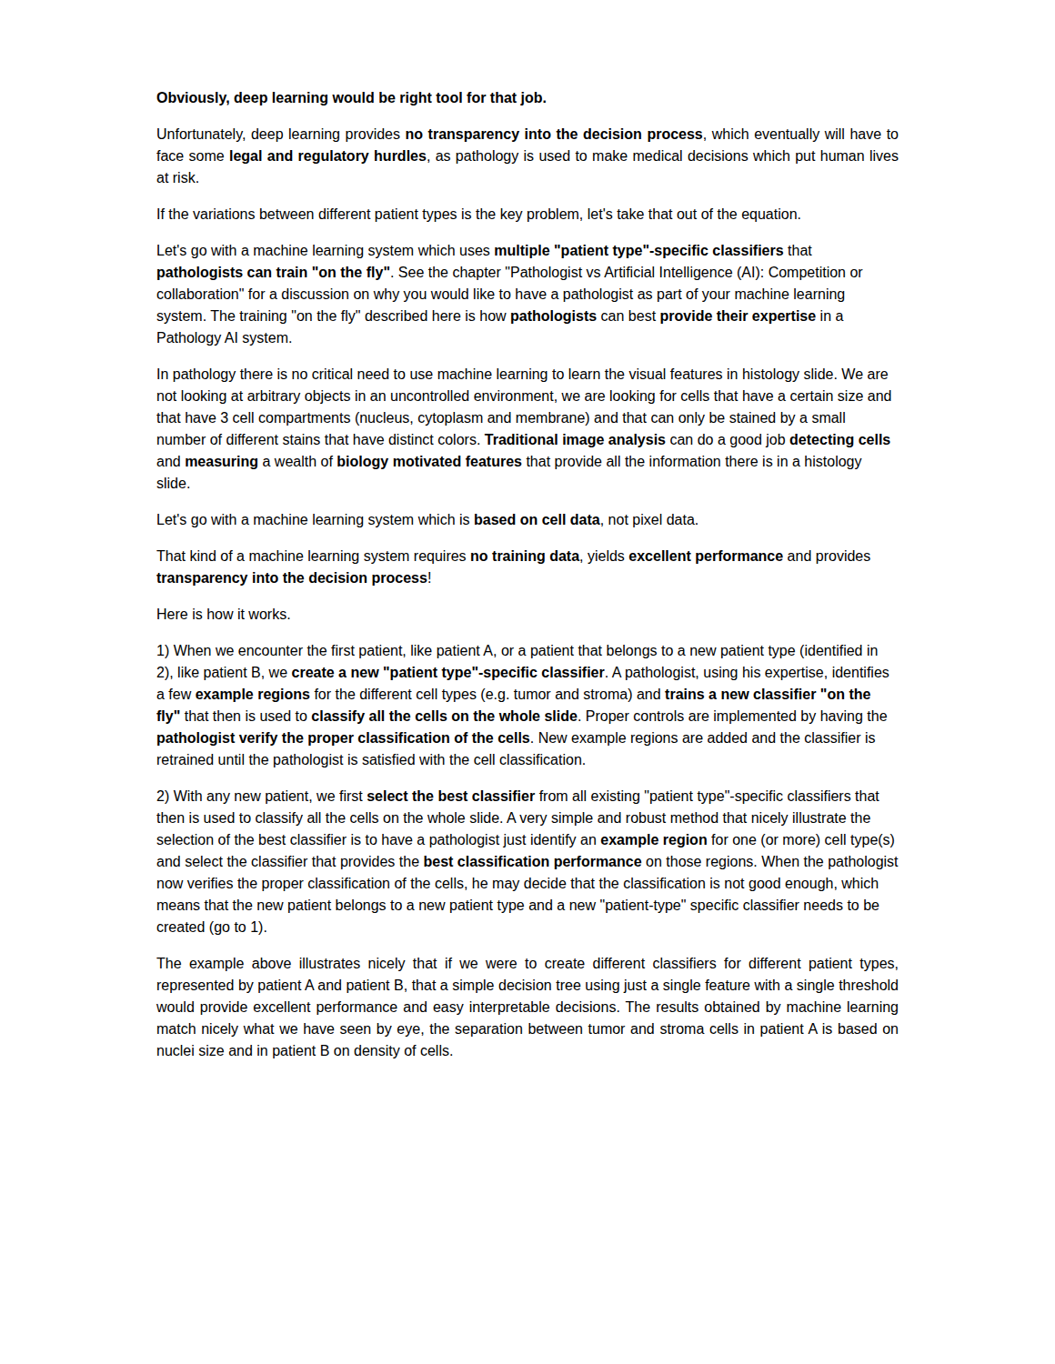Obviously, deep learning would be right tool for that job.
Unfortunately, deep learning provides no transparency into the decision process, which eventually will have to face some legal and regulatory hurdles, as pathology is used to make medical decisions which put human lives at risk.
If the variations between different patient types is the key problem, let's take that out of the equation.
Let's go with a machine learning system which uses multiple "patient type"-specific classifiers that pathologists can train "on the fly". See the chapter "Pathologist vs Artificial Intelligence (AI): Competition or collaboration" for a discussion on why you would like to have a pathologist as part of your machine learning system. The training "on the fly" described here is how pathologists can best provide their expertise in a Pathology AI system.
In pathology there is no critical need to use machine learning to learn the visual features in histology slide. We are not looking at arbitrary objects in an uncontrolled environment, we are looking for cells that have a certain size and that have 3 cell compartments (nucleus, cytoplasm and membrane) and that can only be stained by a small number of different stains that have distinct colors. Traditional image analysis can do a good job detecting cells and measuring a wealth of biology motivated features that provide all the information there is in a histology slide.
Let's go with a machine learning system which is based on cell data, not pixel data.
That kind of a machine learning system requires no training data, yields excellent performance and provides transparency into the decision process!
Here is how it works.
1) When we encounter the first patient, like patient A, or a patient that belongs to a new patient type (identified in 2), like patient B, we create a new "patient type"-specific classifier. A pathologist, using his expertise, identifies a few example regions for the different cell types (e.g. tumor and stroma) and trains a new classifier "on the fly" that then is used to classify all the cells on the whole slide. Proper controls are implemented by having the pathologist verify the proper classification of the cells. New example regions are added and the classifier is retrained until the pathologist is satisfied with the cell classification.
2) With any new patient, we first select the best classifier from all existing "patient type"-specific classifiers that then is used to classify all the cells on the whole slide. A very simple and robust method that nicely illustrate the selection of the best classifier is to have a pathologist just identify an example region for one (or more) cell type(s) and select the classifier that provides the best classification performance on those regions. When the pathologist now verifies the proper classification of the cells, he may decide that the classification is not good enough, which means that the new patient belongs to a new patient type and a new "patient-type" specific classifier needs to be created (go to 1).
The example above illustrates nicely that if we were to create different classifiers for different patient types, represented by patient A and patient B, that a simple decision tree using just a single feature with a single threshold would provide excellent performance and easy interpretable decisions. The results obtained by machine learning match nicely what we have seen by eye, the separation between tumor and stroma cells in patient A is based on nuclei size and in patient B on density of cells.